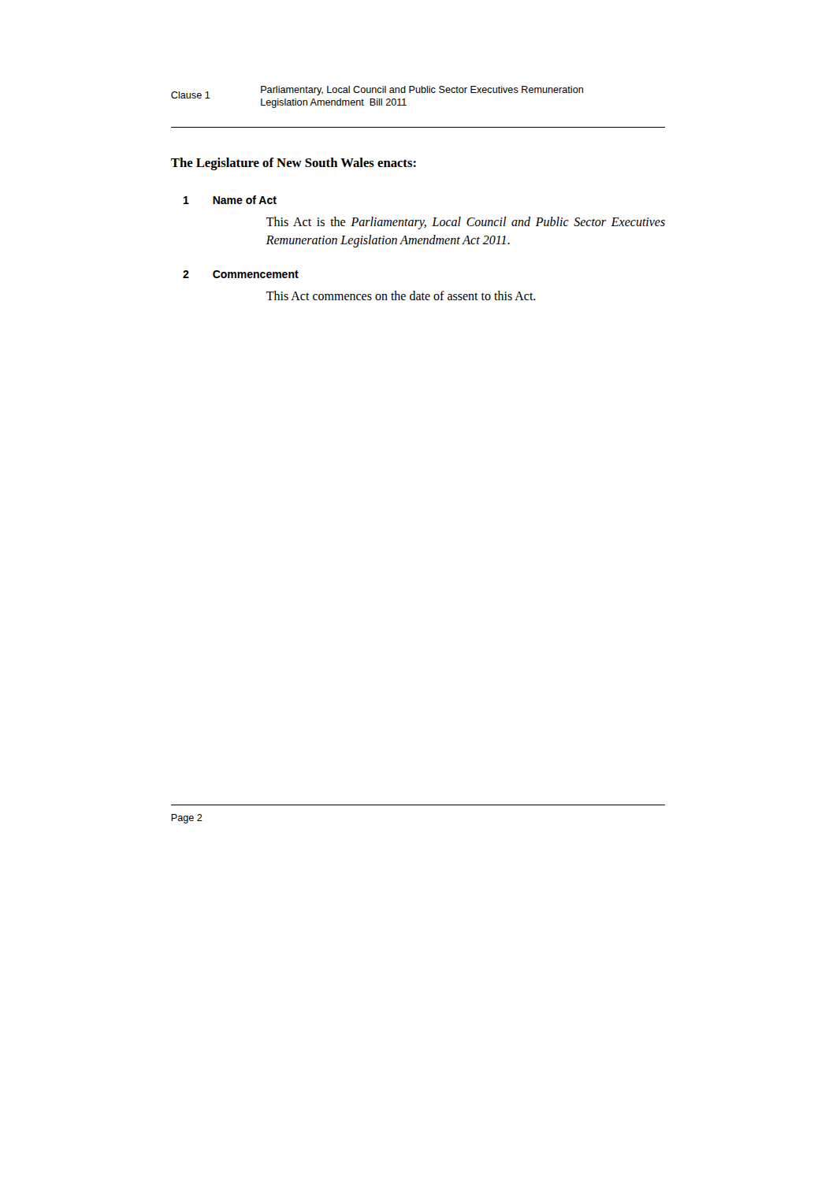Clause 1
Parliamentary, Local Council and Public Sector Executives Remuneration
Legislation Amendment Bill 2011
The Legislature of New South Wales enacts:
1
Name of Act
This Act is the Parliamentary, Local Council and Public Sector Executives Remuneration Legislation Amendment Act 2011.
2
Commencement
This Act commences on the date of assent to this Act.
Page 2